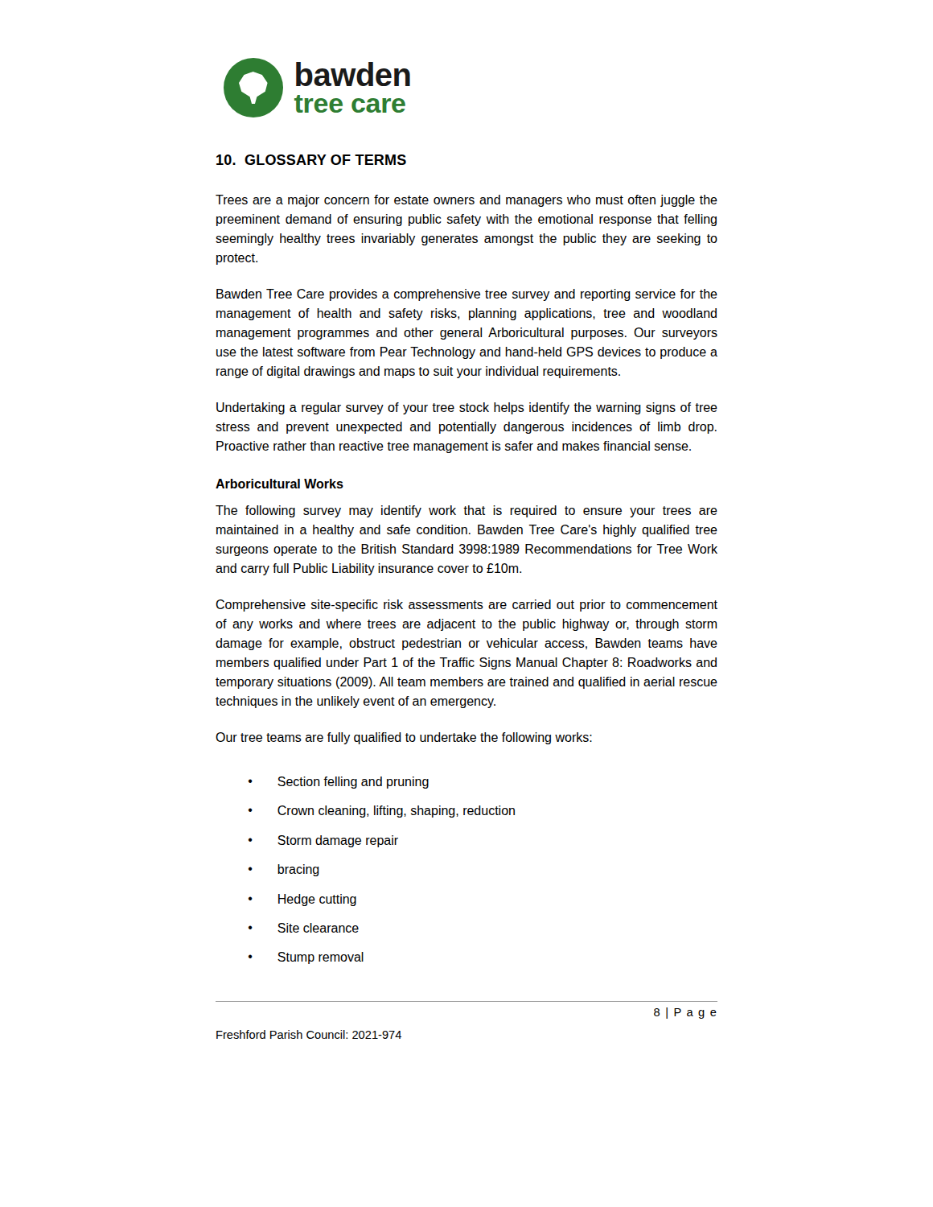bawden tree care
10. GLOSSARY OF TERMS
Trees are a major concern for estate owners and managers who must often juggle the preeminent demand of ensuring public safety with the emotional response that felling seemingly healthy trees invariably generates amongst the public they are seeking to protect.
Bawden Tree Care provides a comprehensive tree survey and reporting service for the management of health and safety risks, planning applications, tree and woodland management programmes and other general Arboricultural purposes. Our surveyors use the latest software from Pear Technology and hand-held GPS devices to produce a range of digital drawings and maps to suit your individual requirements.
Undertaking a regular survey of your tree stock helps identify the warning signs of tree stress and prevent unexpected and potentially dangerous incidences of limb drop. Proactive rather than reactive tree management is safer and makes financial sense.
Arboricultural Works
The following survey may identify work that is required to ensure your trees are maintained in a healthy and safe condition. Bawden Tree Care's highly qualified tree surgeons operate to the British Standard 3998:1989 Recommendations for Tree Work and carry full Public Liability insurance cover to £10m.
Comprehensive site-specific risk assessments are carried out prior to commencement of any works and where trees are adjacent to the public highway or, through storm damage for example, obstruct pedestrian or vehicular access, Bawden teams have members qualified under Part 1 of the Traffic Signs Manual Chapter 8: Roadworks and temporary situations (2009). All team members are trained and qualified in aerial rescue techniques in the unlikely event of an emergency.
Our tree teams are fully qualified to undertake the following works:
Section felling and pruning
Crown cleaning, lifting, shaping, reduction
Storm damage repair
bracing
Hedge cutting
Site clearance
Stump removal
8 | P a g e
Freshford Parish Council: 2021-974